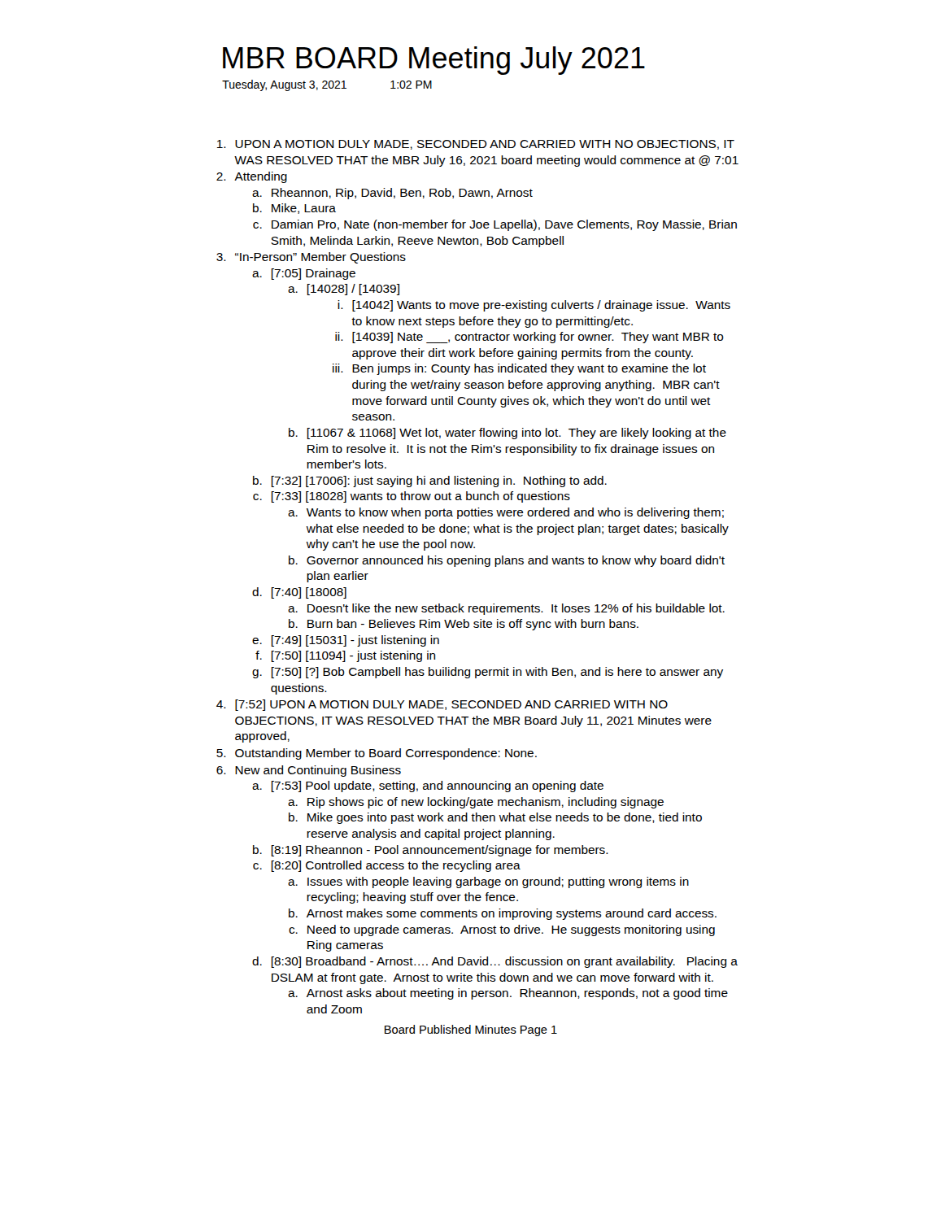MBR BOARD Meeting July 2021
Tuesday, August 3, 20211:02 PM
UPON A MOTION DULY MADE, SECONDED AND CARRIED WITH NO OBJECTIONS, IT WAS RESOLVED THAT the MBR July 16, 2021 board meeting would commence at @ 7:01
Attending
Rheannon, Rip, David, Ben, Rob, Dawn, Arnost
Mike, Laura
Damian Pro, Nate (non-member for Joe Lapella), Dave Clements, Roy Massie, Brian Smith, Melinda Larkin, Reeve Newton, Bob Campbell
“In-Person” Member Questions
[7:05] Drainage
[14028] / [14039]
[14042] Wants to move pre-existing culverts / drainage issue. Wants to know next steps before they go to permitting/etc.
[14039] Nate ___, contractor working for owner. They want MBR to approve their dirt work before gaining permits from the county.
Ben jumps in: County has indicated they want to examine the lot during the wet/rainy season before approving anything. MBR can't move forward until County gives ok, which they won't do until wet season.
[11067 & 11068] Wet lot, water flowing into lot. They are likely looking at the Rim to resolve it. It is not the Rim's responsibility to fix drainage issues on member's lots.
[7:32] [17006]: just saying hi and listening in. Nothing to add.
[7:33] [18028] wants to throw out a bunch of questions
Wants to know when porta potties were ordered and who is delivering them; what else needed to be done; what is the project plan; target dates; basically why can't he use the pool now.
Governor announced his opening plans and wants to know why board didn't plan earlier
[7:40] [18008]
Doesn't like the new setback requirements. It loses 12% of his buildable lot.
Burn ban - Believes Rim Web site is off sync with burn bans.
[7:49] [15031] - just listening in
[7:50] [11094] - just istening in
[7:50] [?] Bob Campbell has builidng permit in with Ben, and is here to answer any questions.
[7:52] UPON A MOTION DULY MADE, SECONDED AND CARRIED WITH NO OBJECTIONS, IT WAS RESOLVED THAT the MBR Board July 11, 2021 Minutes were approved,
Outstanding Member to Board Correspondence: None.
New and Continuing Business
[7:53] Pool update, setting, and announcing an opening date
Rip shows pic of new locking/gate mechanism, including signage
Mike goes into past work and then what else needs to be done, tied into reserve analysis and capital project planning.
[8:19] Rheannon - Pool announcement/signage for members.
[8:20] Controlled access to the recycling area
Issues with people leaving garbage on ground; putting wrong items in recycling; heaving stuff over the fence.
Arnost makes some comments on improving systems around card access.
Need to upgrade cameras. Arnost to drive. He suggests monitoring using Ring cameras
[8:30] Broadband - Arnost…. And David… discussion on grant availability. Placing a DSLAM at front gate. Arnost to write this down and we can move forward with it.
Arnost asks about meeting in person. Rheannon, responds, not a good time and Zoom
Board Published Minutes Page 1